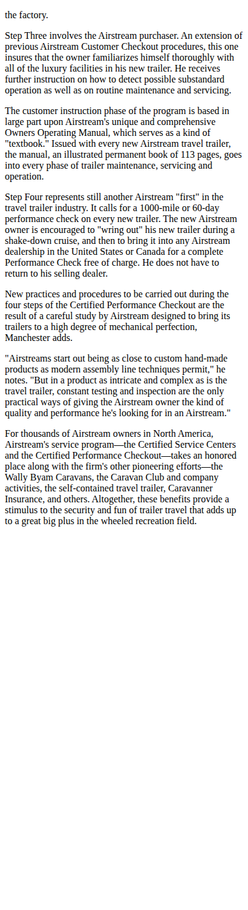the factory.
Step Three involves the Airstream purchaser. An extension of previous Airstream Customer Checkout procedures, this one insures that the owner familiarizes himself thoroughly with all of the luxury facilities in his new trailer. He receives further instruction on how to detect possible substandard operation as well as on routine maintenance and servicing.
The customer instruction phase of the program is based in large part upon Airstream's unique and comprehensive Owners Operating Manual, which serves as a kind of "textbook." Issued with every new Airstream travel trailer, the manual, an illustrated permanent book of 113 pages, goes into every phase of trailer maintenance, servicing and operation.
Step Four represents still another Airstream "first" in the travel trailer industry. It calls for a 1000-mile or 60-day performance check on every new trailer. The new Airstream owner is encouraged to "wring out" his new trailer during a shake-down cruise, and then to bring it into any Airstream dealership in the United States or Canada for a complete Performance Check free of charge. He does not have to return to his selling dealer.
New practices and procedures to be carried out during the four steps of the Certified Performance Checkout are the result of a careful study by Airstream designed to bring its trailers to a high degree of mechanical perfection, Manchester adds.
"Airstreams start out being as close to custom hand-made products as modern assembly line techniques permit," he notes. "But in a product as intricate and complex as is the travel trailer, constant testing and inspection are the only practical ways of giving the Airstream owner the kind of quality and performance he's looking for in an Airstream."
For thousands of Airstream owners in North America, Airstream's service program—the Certified Service Centers and the Certified Performance Checkout—takes an honored place along with the firm's other pioneering efforts—the Wally Byam Caravans, the Caravan Club and company activities, the self-contained travel trailer, Caravanner Insurance, and others. Altogether, these benefits provide a stimulus to the security and fun of trailer travel that adds up to a great big plus in the wheeled recreation field.